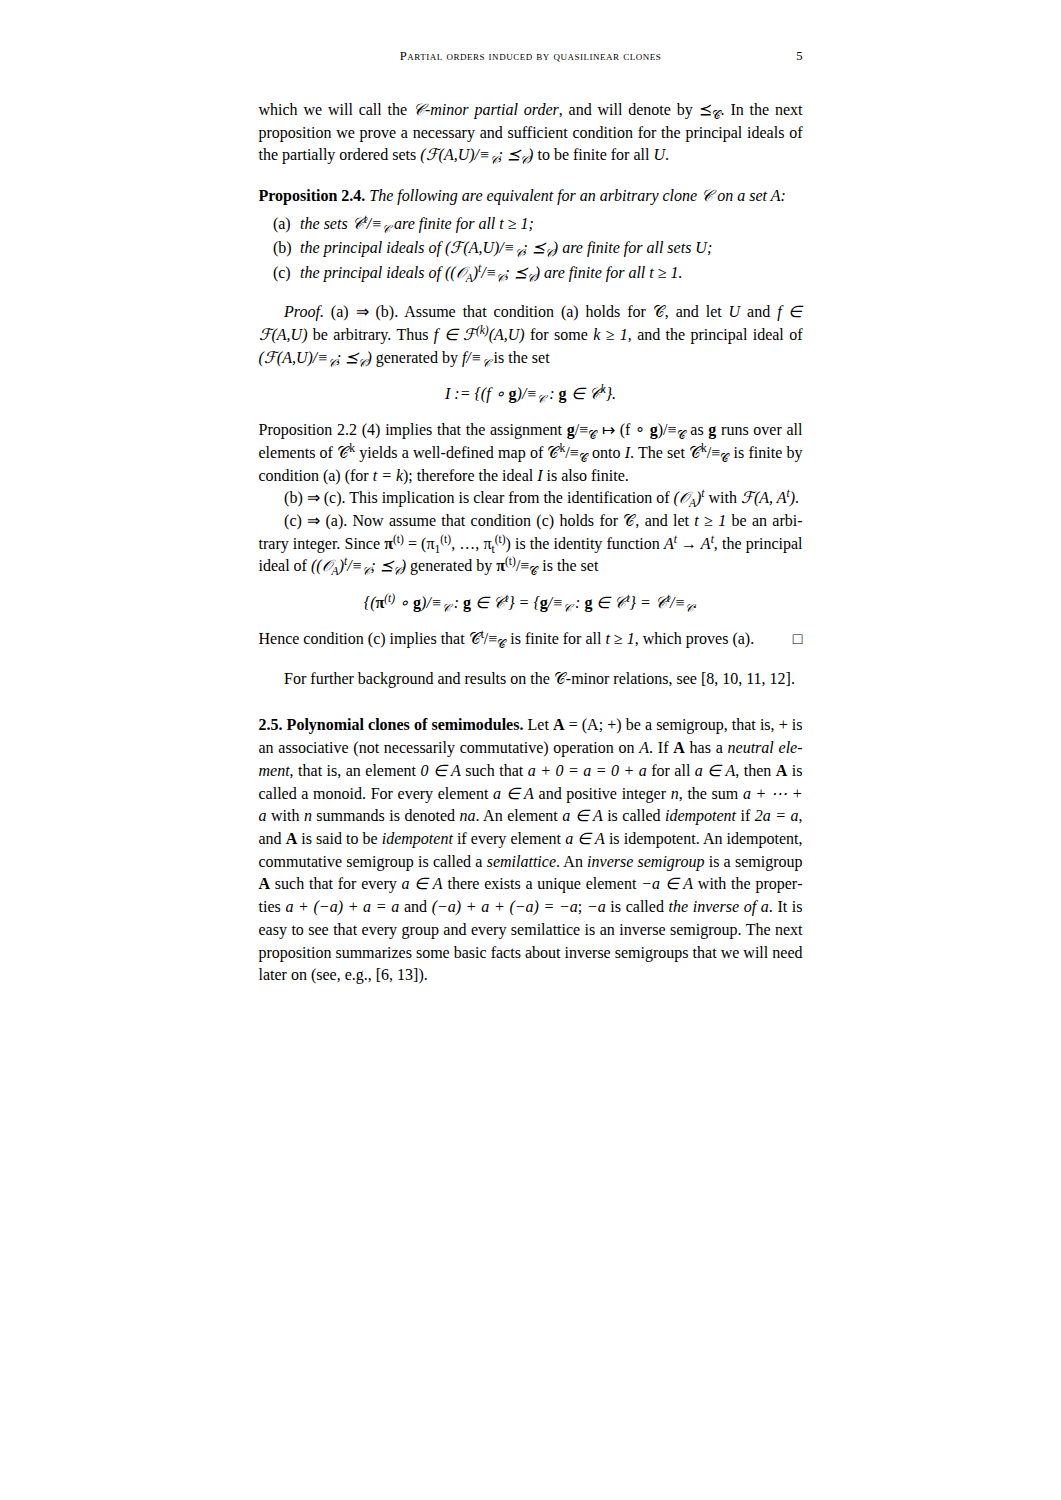Partial orders induced by quasilinear clones 5
which we will call the 𝒞-minor partial order, and will denote by ⪯𝒞. In the next proposition we prove a necessary and sufficient condition for the principal ideals of the partially ordered sets (ℱ(A,U)/≡𝒞; ⪯𝒞) to be finite for all U.
Proposition 2.4. The following are equivalent for an arbitrary clone 𝒞 on a set A:
(a) the sets 𝒞t/≡𝒞 are finite for all t ≥ 1;
(b) the principal ideals of (ℱ(A,U)/≡𝒞; ⪯𝒞) are finite for all sets U;
(c) the principal ideals of ((𝒪A)t/≡𝒞; ⪯𝒞) are finite for all t ≥ 1.
Proof. (a) ⇒ (b). Assume that condition (a) holds for 𝒞, and let U and f ∈ ℱ(A,U) be arbitrary. Thus f ∈ ℱ(k)(A,U) for some k ≥ 1, and the principal ideal of (ℱ(A,U)/≡𝒞; ⪯𝒞) generated by f/≡𝒞 is the set
I := {(f ∘ g)/≡𝒞 : g ∈ 𝒞k}.
Proposition 2.2 (4) implies that the assignment g/≡𝒞 ↦ (f ∘ g)/≡𝒞 as g runs over all elements of 𝒞k yields a well-defined map of 𝒞k/≡𝒞 onto I. The set 𝒞k/≡𝒞 is finite by condition (a) (for t = k); therefore the ideal I is also finite.
(b) ⇒ (c). This implication is clear from the identification of (𝒪A)t with ℱ(A, At).
(c) ⇒ (a). Now assume that condition (c) holds for 𝒞, and let t ≥ 1 be an arbitrary integer. Since π(t) = (π1(t), …, πt(t)) is the identity function At → At, the principal ideal of ((𝒪A)t/≡𝒞; ⪯𝒞) generated by π(t)/≡𝒞 is the set
{(π(t) ∘ g)/≡𝒞 : g ∈ 𝒞t} = {g/≡𝒞 : g ∈ 𝒞t} = 𝒞t/≡𝒞.
Hence condition (c) implies that 𝒞t/≡𝒞 is finite for all t ≥ 1, which proves (a). □
For further background and results on the 𝒞-minor relations, see [8, 10, 11, 12].
2.5. Polynomial clones of semimodules. Let A = (A; +) be a semigroup, that is, + is an associative (not necessarily commutative) operation on A. If A has a neutral element, that is, an element 0 ∈ A such that a + 0 = a = 0 + a for all a ∈ A, then A is called a monoid. For every element a ∈ A and positive integer n, the sum a + ⋯ + a with n summands is denoted na. An element a ∈ A is called idempotent if 2a = a, and A is said to be idempotent if every element a ∈ A is idempotent. An idempotent, commutative semigroup is called a semilattice. An inverse semigroup is a semigroup A such that for every a ∈ A there exists a unique element −a ∈ A with the properties a + (−a) + a = a and (−a) + a + (−a) = −a; −a is called the inverse of a. It is easy to see that every group and every semilattice is an inverse semigroup. The next proposition summarizes some basic facts about inverse semigroups that we will need later on (see, e.g., [6, 13]).